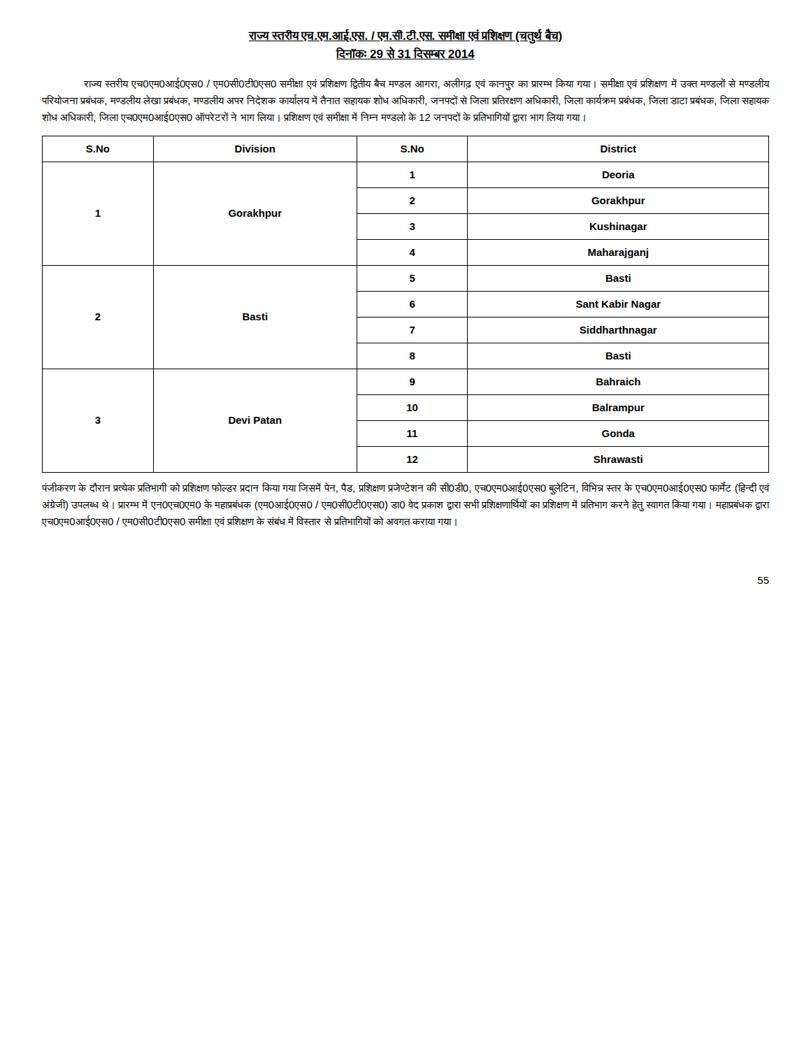राज्य स्तरीय एच.एम.आई.एस. / एम.सी.टी.एस. समीक्षा एवं प्रशिक्षण (चतुर्थ बैच)
दिनॉकः 29 से 31 दिसम्बर 2014
राज्य स्तरीय एच0एम0आई0एस0 / एम0सी0टी0एस0 समीक्षा एवं प्रशिक्षण द्वितीय बैच मण्डल आगरा, अलीगढ़ एवं कानपुर का प्रारम्भ किया गया। समीक्षा एवं प्रशिक्षण में उक्त मण्डलों से मण्डलीय परियोजना प्रबंधक, मण्डलीय लेखा प्रबंधक, मण्डलीय अपर निदेशक कार्यालय में तैनात सहायक शोध अधिकारी, जनपदों से जिला प्रतिरक्षण अधिकारी, जिला कार्यक्रम प्रबंधक, जिला डाटा प्रबंधक, जिला सहायक शोध अधिकारी, जिला एच0एम0आई0एस0 ऑपरेटरों ने भाग लिया। प्रशिक्षण एवं समीक्षा में निम्न मण्डलो के 12 जनपदों के प्रतिभागियों द्वारा भाग लिया गया।
| S.No | Division | S.No | District |
| --- | --- | --- | --- |
| 1 | Gorakhpur | 1 | Deoria |
| 2 | Gorakhpur |
| 3 | Kushinagar |
| 4 | Maharajganj |
| 2 | Basti | 5 | Basti |
| 6 | Sant Kabir Nagar |
| 7 | Siddharthnagar |
| 8 | Basti |
| 3 | Devi Patan | 9 | Bahraich |
| 10 | Balrampur |
| 11 | Gonda |
| 12 | Shrawasti |
पंजीकरण के दौरान प्रत्येक प्रतिभागी को प्रशिक्षण फोल्डर प्रदान किया गया जिसमें पेन, पैड, प्रशिक्षण प्रजेण्टेशन की सी0डी0, एच0एम0आई0एस0 बुलेटिन, विभिन्न स्तर के एच0एम0आई0एस0 फार्मेट (हिन्दी एवं अंग्रेजी) उपलब्ध थे। प्रारम्भ में एन0एच0एम0 के महाप्रबंधक (एम0आई0एस0 / एम0सी0टी0एस0) डा0 वेद प्रकाश द्वारा सभी प्रशिक्षणार्थियों का प्रशिक्षण में प्रतिभाग करने हेतु स्वागत किया गया। महाप्रबंधक द्वारा एच0एम0आई0एस0 / एम0सी0टी0एस0 समीक्षा एवं प्रशिक्षण के संबंध में विस्तार से प्रतिभागियों को अवगत कराया गया।
55